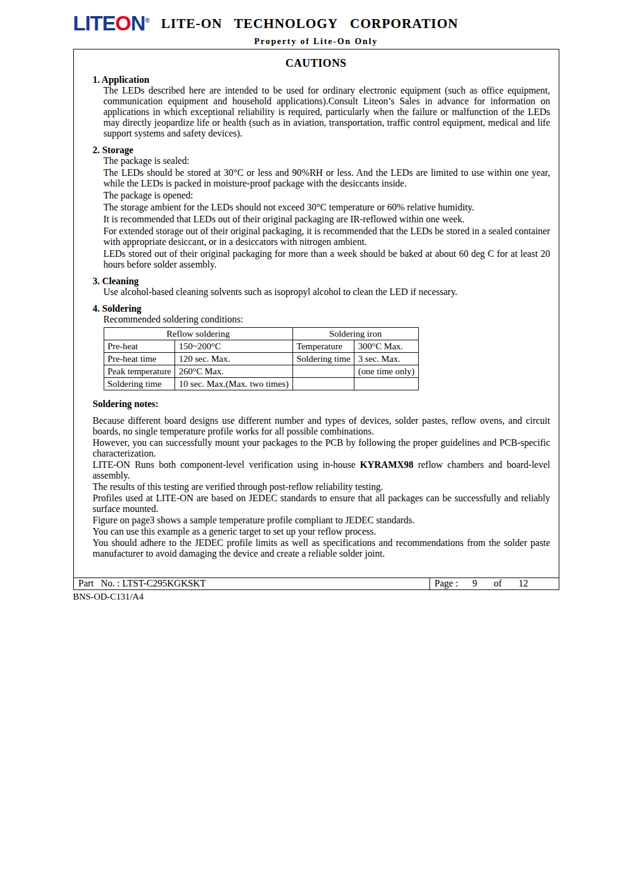LITEON®
LITE-ON TECHNOLOGY CORPORATION
Property of Lite-On Only
CAUTIONS
1. Application
The LEDs described here are intended to be used for ordinary electronic equipment (such as office equipment, communication equipment and household applications).Consult Liteon’s Sales in advance for information on applications in which exceptional reliability is required, particularly when the failure or malfunction of the LEDs may directly jeopardize life or health (such as in aviation, transportation, traffic control equipment, medical and life support systems and safety devices).
2. Storage
The package is sealed:
The LEDs should be stored at 30°C or less and 90%RH or less. And the LEDs are limited to use within one year, while the LEDs is packed in moisture-proof package with the desiccants inside.
The package is opened:
The storage ambient for the LEDs should not exceed 30°C temperature or 60% relative humidity.
It is recommended that LEDs out of their original packaging are IR-reflowed within one week.
For extended storage out of their original packaging, it is recommended that the LEDs be stored in a sealed container with appropriate desiccant, or in a desiccators with nitrogen ambient.
LEDs stored out of their original packaging for more than a week should be baked at about 60 deg C for at least 20 hours before solder assembly.
3. Cleaning
Use alcohol-based cleaning solvents such as isopropyl alcohol to clean the LED if necessary.
4. Soldering
Recommended soldering conditions:
| Reflow soldering | Soldering iron |
| --- | --- |
| Pre-heat | 150~200°C | Temperature | 300°C Max. |
| Pre-heat time | 120 sec. Max. | Soldering time | 3 sec. Max. |
| Peak temperature | 260°C Max. | | (one time only) |
| Soldering time | 10 sec. Max.(Max. two times) | | |
Soldering notes:
Because different board designs use different number and types of devices, solder pastes, reflow ovens, and circuit boards, no single temperature profile works for all possible combinations.
However, you can successfully mount your packages to the PCB by following the proper guidelines and PCB-specific characterization.
LITE-ON Runs both component-level verification using in-house KYRAMX98 reflow chambers and board-level assembly.
The results of this testing are verified through post-reflow reliability testing.
Profiles used at LITE-ON are based on JEDEC standards to ensure that all packages can be successfully and reliably surface mounted.
Figure on page3 shows a sample temperature profile compliant to JEDEC standards.
You can use this example as a generic target to set up your reflow process.
You should adhere to the JEDEC profile limits as well as specifications and recommendations from the solder paste manufacturer to avoid damaging the device and create a reliable solder joint.
Part No. : LTST-C295KGKSKT
Page : 9 of 12
BNS-OD-C131/A4